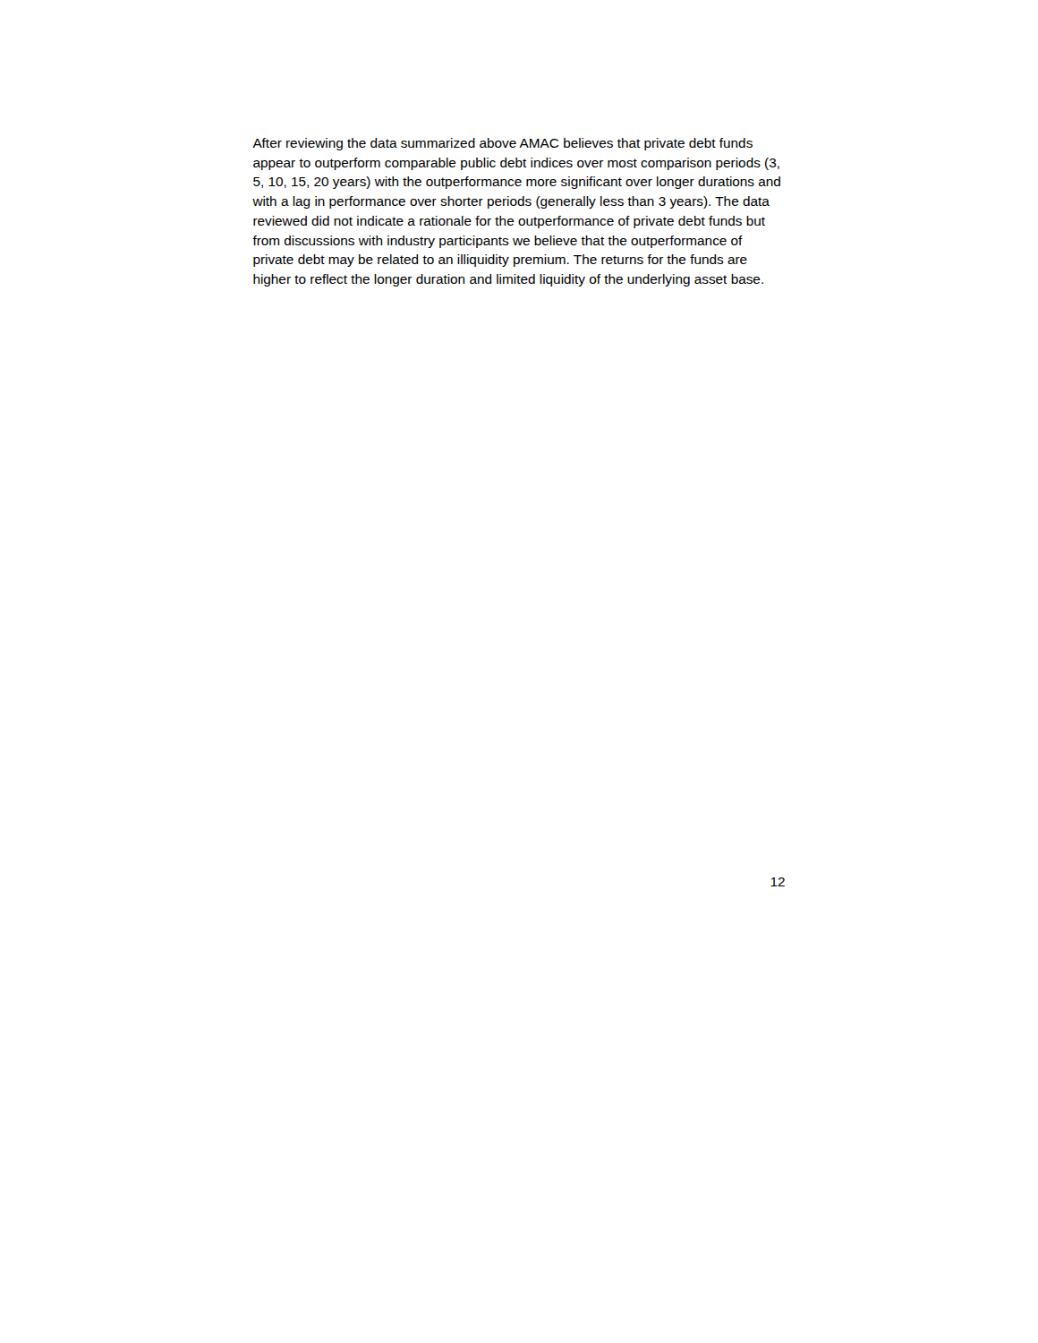After reviewing the data summarized above AMAC believes that private debt funds appear to outperform comparable public debt indices over most comparison periods (3, 5, 10, 15, 20 years) with the outperformance more significant over longer durations and with a lag in performance over shorter periods (generally less than 3 years). The data reviewed did not indicate a rationale for the outperformance of private debt funds but from discussions with industry participants we believe that the outperformance of private debt may be related to an illiquidity premium. The returns for the funds are higher to reflect the longer duration and limited liquidity of the underlying asset base.
12